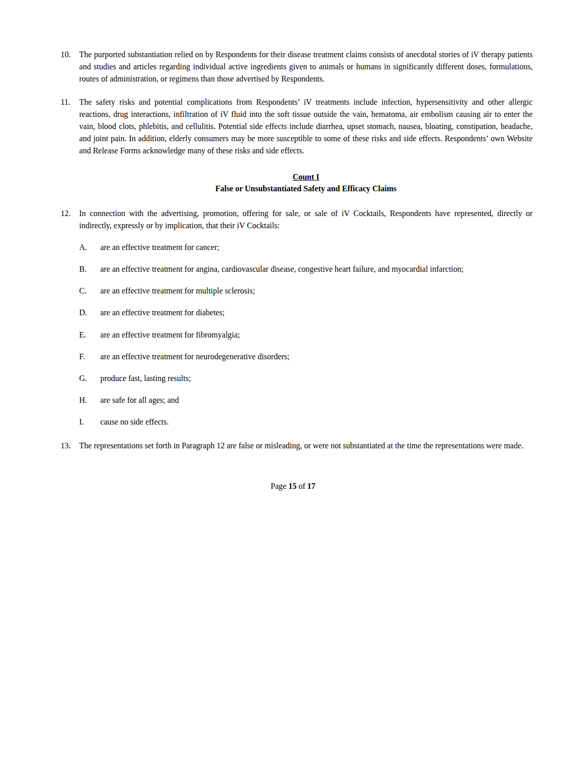The purported substantiation relied on by Respondents for their disease treatment claims consists of anecdotal stories of iV therapy patients and studies and articles regarding individual active ingredients given to animals or humans in significantly different doses, formulations, routes of administration, or regimens than those advertised by Respondents.
The safety risks and potential complications from Respondents’ iV treatments include infection, hypersensitivity and other allergic reactions, drug interactions, infiltration of iV fluid into the soft tissue outside the vain, hematoma, air embolism causing air to enter the vain, blood clots, phlebitis, and cellulitis. Potential side effects include diarrhea, upset stomach, nausea, bloating, constipation, headache, and joint pain. In addition, elderly consumers may be more susceptible to some of these risks and side effects. Respondents’ own Website and Release Forms acknowledge many of these risks and side effects.
Count I
False or Unsubstantiated Safety and Efficacy Claims
In connection with the advertising, promotion, offering for sale, or sale of iV Cocktails, Respondents have represented, directly or indirectly, expressly or by implication, that their iV Cocktails:
are an effective treatment for cancer;
are an effective treatment for angina, cardiovascular disease, congestive heart failure, and myocardial infarction;
are an effective treatment for multiple sclerosis;
are an effective treatment for diabetes;
are an effective treatment for fibromyalgia;
are an effective treatment for neurodegenerative disorders;
produce fast, lasting results;
are safe for all ages; and
cause no side effects.
The representations set forth in Paragraph 12 are false or misleading, or were not substantiated at the time the representations were made.
Page 15 of 17